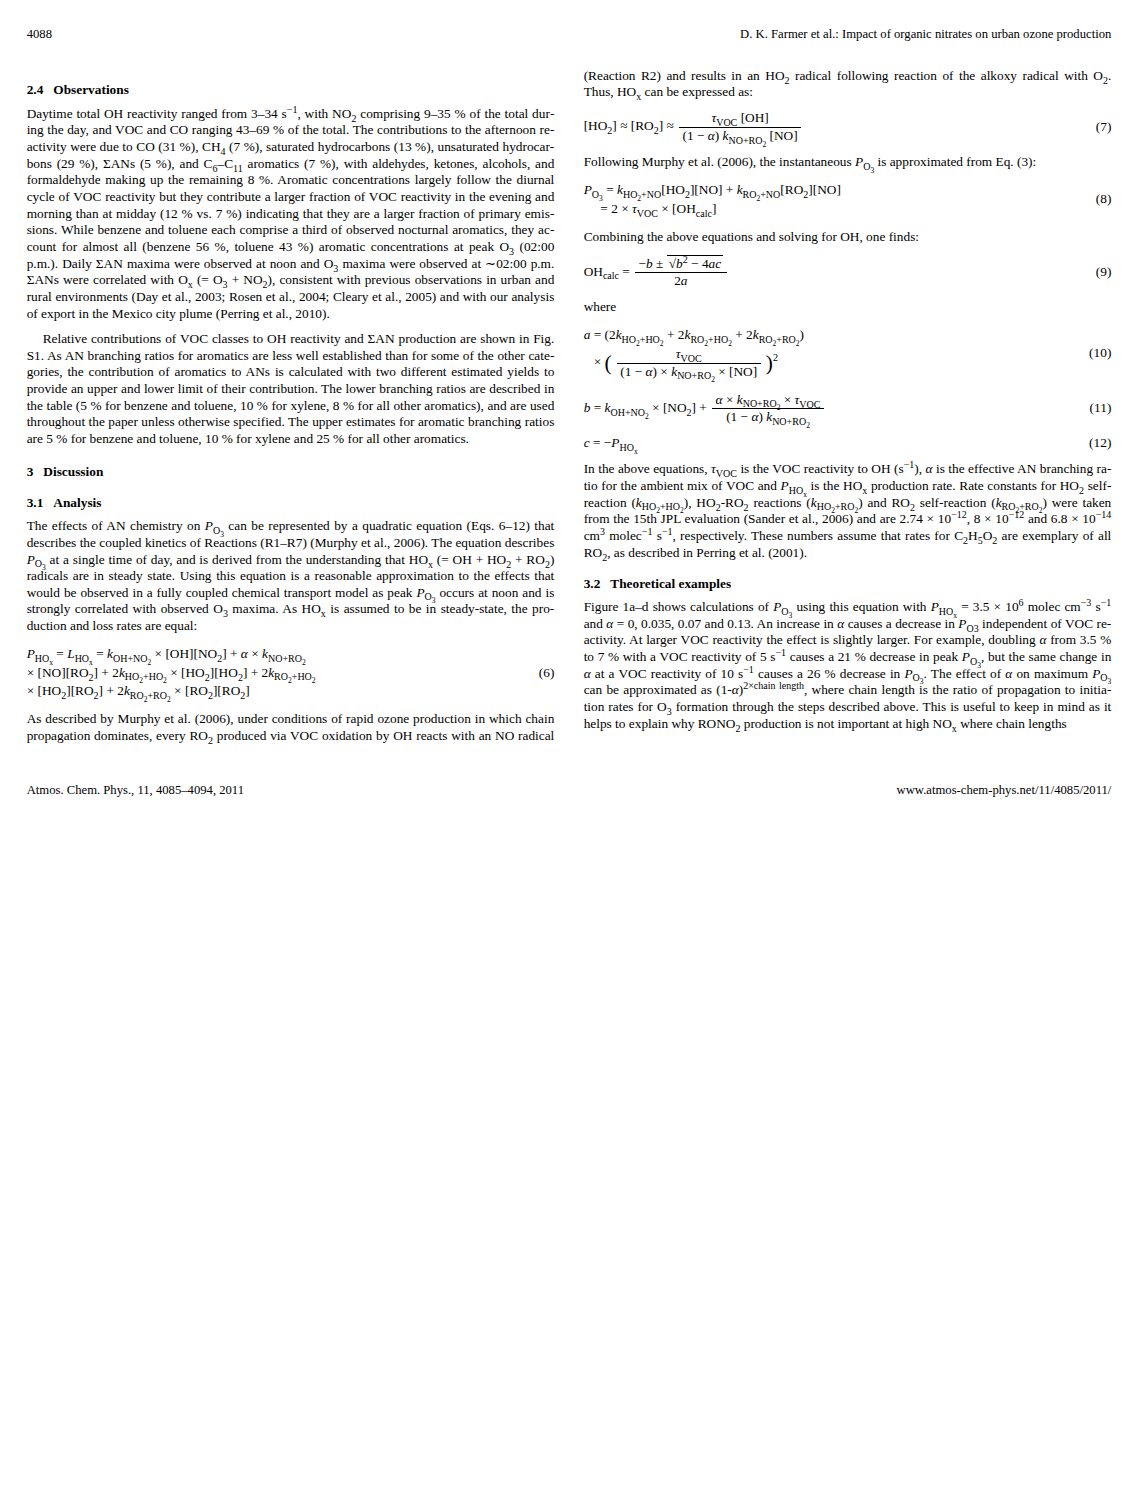4088
D. K. Farmer et al.: Impact of organic nitrates on urban ozone production
2.4 Observations
Daytime total OH reactivity ranged from 3–34 s−1, with NO2 comprising 9–35 % of the total during the day, and VOC and CO ranging 43–69 % of the total. The contributions to the afternoon reactivity were due to CO (31 %), CH4 (7 %), saturated hydrocarbons (13 %), unsaturated hydrocarbons (29 %), ΣANs (5 %), and C6–C11 aromatics (7 %), with aldehydes, ketones, alcohols, and formaldehyde making up the remaining 8 %. Aromatic concentrations largely follow the diurnal cycle of VOC reactivity but they contribute a larger fraction of VOC reactivity in the evening and morning than at midday (12 % vs. 7 %) indicating that they are a larger fraction of primary emissions. While benzene and toluene each comprise a third of observed nocturnal aromatics, they account for almost all (benzene 56 %, toluene 43 %) aromatic concentrations at peak O3 (02:00 p.m.). Daily ΣAN maxima were observed at noon and O3 maxima were observed at ∼02:00 p.m. ΣANs were correlated with Ox (= O3 + NO2), consistent with previous observations in urban and rural environments (Day et al., 2003; Rosen et al., 2004; Cleary et al., 2005) and with our analysis of export in the Mexico city plume (Perring et al., 2010).
Relative contributions of VOC classes to OH reactivity and ΣAN production are shown in Fig. S1. As AN branching ratios for aromatics are less well established than for some of the other categories, the contribution of aromatics to ANs is calculated with two different estimated yields to provide an upper and lower limit of their contribution. The lower branching ratios are described in the table (5 % for benzene and toluene, 10 % for xylene, 8 % for all other aromatics), and are used throughout the paper unless otherwise specified. The upper estimates for aromatic branching ratios are 5 % for benzene and toluene, 10 % for xylene and 25 % for all other aromatics.
3 Discussion
3.1 Analysis
The effects of AN chemistry on PO3 can be represented by a quadratic equation (Eqs. 6–12) that describes the coupled kinetics of Reactions (R1–R7) (Murphy et al., 2006). The equation describes PO3 at a single time of day, and is derived from the understanding that HOx (= OH + HO2 + RO2) radicals are in steady state. Using this equation is a reasonable approximation to the effects that would be observed in a fully coupled chemical transport model as peak PO3 occurs at noon and is strongly correlated with observed O3 maxima. As HOx is assumed to be in steady-state, the production and loss rates are equal:
PHOx = LHOx = kOH+NO2 × [OH][NO2] + α × kNO+RO2
× [NO][RO2] + 2kHO2+HO2 × [HO2][HO2] + 2kRO2+HO2
× [HO2][RO2] + 2kRO2+RO2 × [RO2][RO2]
(6)
As described by Murphy et al. (2006), under conditions of rapid ozone production in which chain propagation dominates, every RO2 produced via VOC oxidation by OH reacts with an NO radical (Reaction R2) and results in an HO2 radical following reaction of the alkoxy radical with O2. Thus, HOx can be expressed as:
[HO2] ≈ [RO2] ≈ τVOC [OH] (1 − α) kNO+RO2 [NO]
(7)
Following Murphy et al. (2006), the instantaneous PO3 is approximated from Eq. (3):
PO3 = kHO2+NO[HO2][NO] + kRO2+NO[RO2][NO]
= 2 × τVOC × [OHcalc]
(8)
Combining the above equations and solving for OH, one finds:
OHcalc = −b ± √b2 − 4ac 2a
(9)
where
a = (2kHO2+HO2 + 2kRO2+HO2 + 2kRO2+RO2)
× ( τVOC (1 − α) × kNO+RO2 × [NO] )2
(10)
b = kOH+NO2 × [NO2] + α × kNO+RO2 × τVOC (1 − α) kNO+RO2
(11)
c = −PHOx
(12)
In the above equations, τVOC is the VOC reactivity to OH (s−1), α is the effective AN branching ratio for the ambient mix of VOC and PHOx is the HOx production rate. Rate constants for HO2 self-reaction (kHO2+HO2), HO2-RO2 reactions (kHO2+RO2) and RO2 self-reaction (kRO2+RO2) were taken from the 15th JPL evaluation (Sander et al., 2006) and are 2.74 × 10−12, 8 × 10−12 and 6.8 × 10−14 cm3 molec−1 s−1, respectively. These numbers assume that rates for C2H5O2 are exemplary of all RO2, as described in Perring et al. (2001).
3.2 Theoretical examples
Figure 1a–d shows calculations of PO3 using this equation with PHOx = 3.5 × 106 molec cm−3 s−1 and α = 0, 0.035, 0.07 and 0.13. An increase in α causes a decrease in PO3 independent of VOC reactivity. At larger VOC reactivity the effect is slightly larger. For example, doubling α from 3.5 % to 7 % with a VOC reactivity of 5 s−1 causes a 21 % decrease in peak PO3, but the same change in α at a VOC reactivity of 10 s−1 causes a 26 % decrease in PO3. The effect of α on maximum PO3 can be approximated as (1-α)2×chain length, where chain length is the ratio of propagation to initiation rates for O3 formation through the steps described above. This is useful to keep in mind as it helps to explain why RONO2 production is not important at high NOx where chain lengths
Atmos. Chem. Phys., 11, 4085–4094, 2011
www.atmos-chem-phys.net/11/4085/2011/